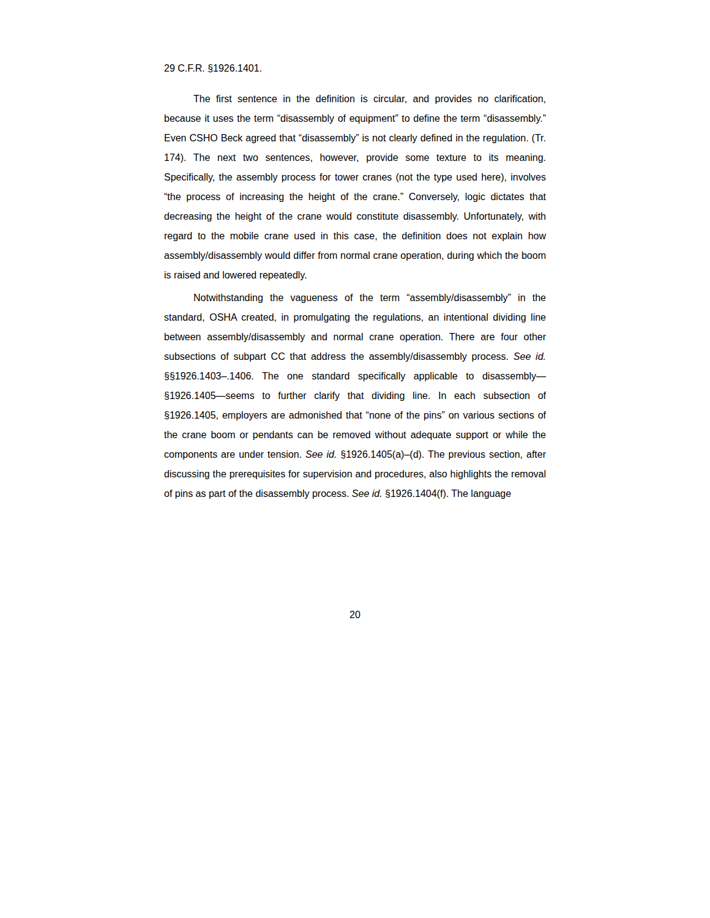29 C.F.R. §1926.1401.
The first sentence in the definition is circular, and provides no clarification, because it uses the term “disassembly of equipment” to define the term “disassembly.” Even CSHO Beck agreed that “disassembly” is not clearly defined in the regulation. (Tr. 174). The next two sentences, however, provide some texture to its meaning. Specifically, the assembly process for tower cranes (not the type used here), involves “the process of increasing the height of the crane.” Conversely, logic dictates that decreasing the height of the crane would constitute disassembly. Unfortunately, with regard to the mobile crane used in this case, the definition does not explain how assembly/disassembly would differ from normal crane operation, during which the boom is raised and lowered repeatedly.
Notwithstanding the vagueness of the term “assembly/disassembly” in the standard, OSHA created, in promulgating the regulations, an intentional dividing line between assembly/disassembly and normal crane operation. There are four other subsections of subpart CC that address the assembly/disassembly process. See id. §§1926.1403–.1406. The one standard specifically applicable to disassembly—§1926.1405—seems to further clarify that dividing line. In each subsection of §1926.1405, employers are admonished that “none of the pins” on various sections of the crane boom or pendants can be removed without adequate support or while the components are under tension. See id. §1926.1405(a)–(d). The previous section, after discussing the prerequisites for supervision and procedures, also highlights the removal of pins as part of the disassembly process. See id. §1926.1404(f). The language
20